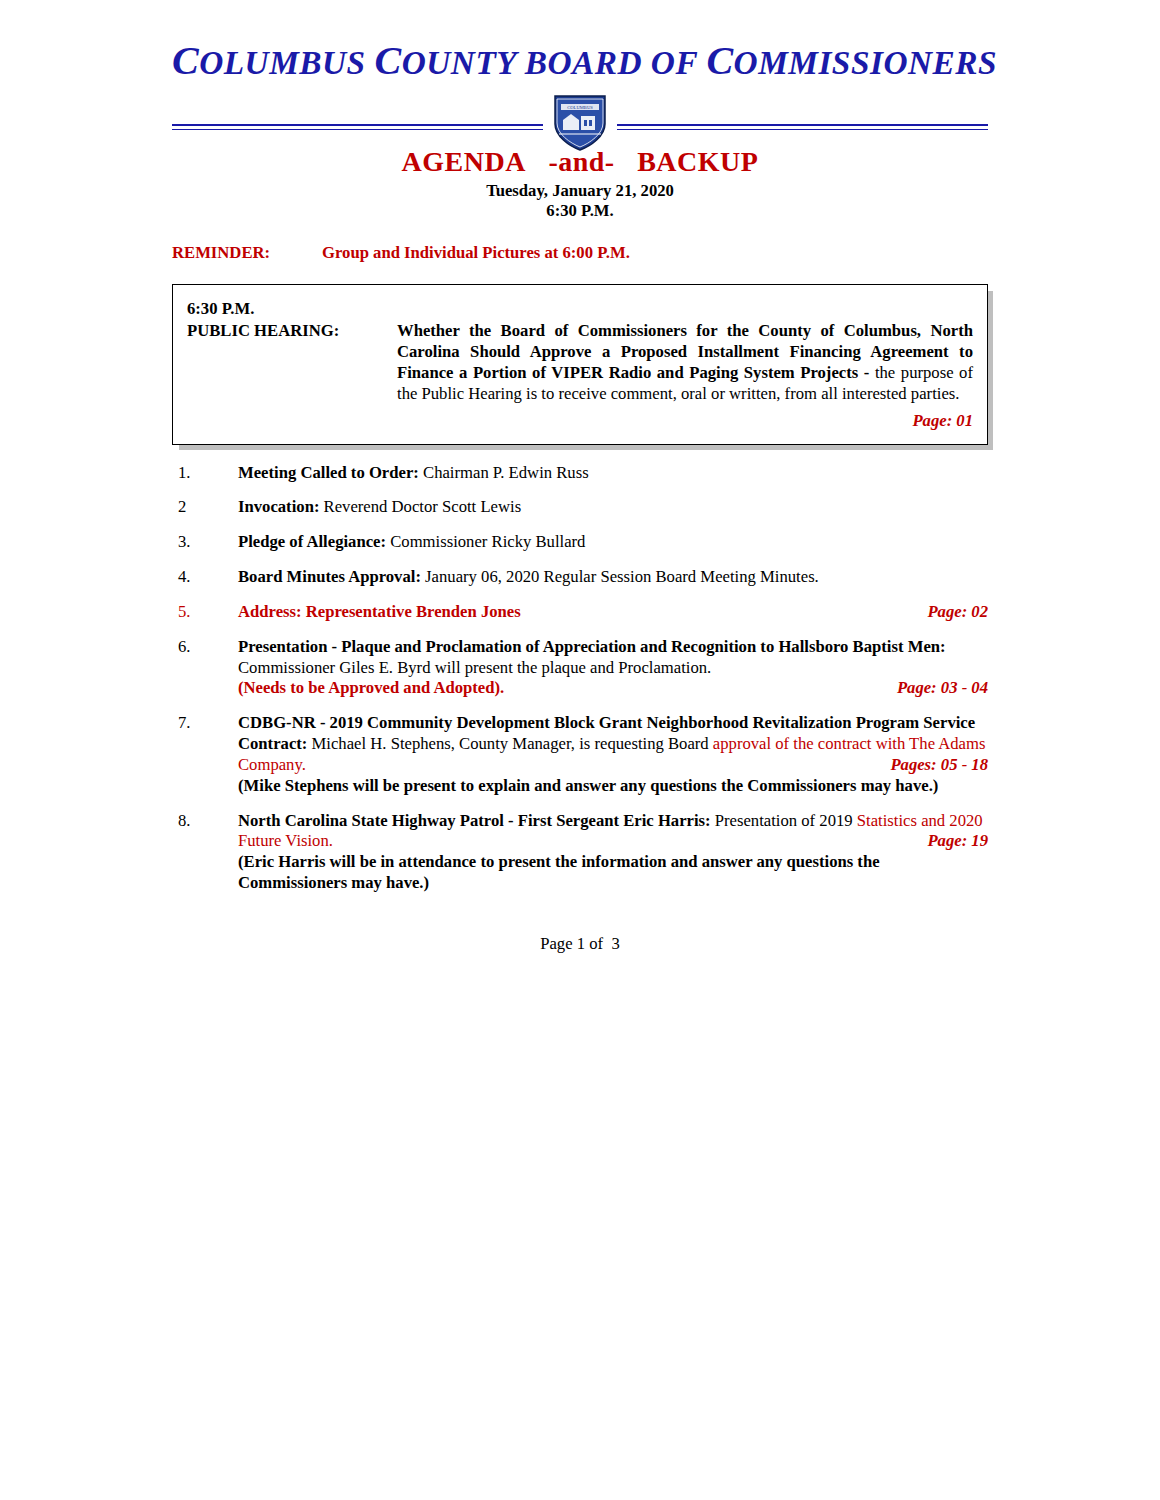COLUMBUS COUNTY BOARD OF COMMISSIONERS
COLUMBUS
AGENDA -and- BACKUP
Tuesday, January 21, 2020
6:30 P.M.
REMINDER: Group and Individual Pictures at 6:00 P.M.
6:30 P.M.
PUBLIC HEARING:
Whether the Board of Commissioners for the County of Columbus, North Carolina Should Approve a Proposed Installment Financing Agreement to Finance a Portion of VIPER Radio and Paging System Projects - the purpose of the Public Hearing is to receive comment, oral or written, from all interested parties.
Page: 01
1.
Meeting Called to Order: Chairman P. Edwin Russ
2
Invocation: Reverend Doctor Scott Lewis
3.
Pledge of Allegiance: Commissioner Ricky Bullard
4.
Board Minutes Approval: January 06, 2020 Regular Session Board Meeting Minutes.
5.
Page: 02 Address: Representative Brenden Jones
6.
Presentation - Plaque and Proclamation of Appreciation and Recognition to Hallsboro Baptist Men: Commissioner Giles E. Byrd will present the plaque and Proclamation.
Page: 03 - 04 (Needs to be Approved and Adopted).
7.
CDBG-NR - 2019 Community Development Block Grant Neighborhood Revitalization Program Service Contract: Michael H. Stephens, County Manager, is requesting Board approval of the contract with The Adams Company. Pages: 05 - 18
(Mike Stephens will be present to explain and answer any questions the Commissioners may have.)
8.
North Carolina State Highway Patrol - First Sergeant Eric Harris: Presentation of 2019 Statistics and 2020 Future Vision. Page: 19
(Eric Harris will be in attendance to present the information and answer any questions the Commissioners may have.)
Page 1 of 3